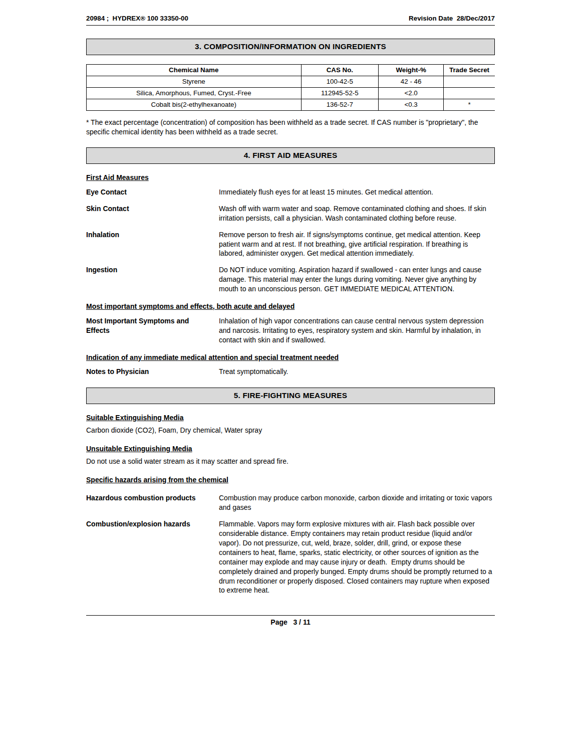20984 ; HYDREX® 100 33350-00
Revision Date 28/Dec/2017
3. COMPOSITION/INFORMATION ON INGREDIENTS
| Chemical Name | CAS No. | Weight-% | Trade Secret |
| --- | --- | --- | --- |
| Styrene | 100-42-5 | 42 - 46 | |
| Silica, Amorphous, Fumed, Cryst.-Free | 112945-52-5 | <2.0 | |
| Cobalt bis(2-ethylhexanoate) | 136-52-7 | <0.3 | * |
* The exact percentage (concentration) of composition has been withheld as a trade secret. If CAS number is "proprietary", the specific chemical identity has been withheld as a trade secret.
4. FIRST AID MEASURES
First Aid Measures
Eye Contact
Immediately flush eyes for at least 15 minutes. Get medical attention.
Skin Contact
Wash off with warm water and soap. Remove contaminated clothing and shoes. If skin irritation persists, call a physician. Wash contaminated clothing before reuse.
Inhalation
Remove person to fresh air. If signs/symptoms continue, get medical attention. Keep patient warm and at rest. If not breathing, give artificial respiration. If breathing is labored, administer oxygen. Get medical attention immediately.
Ingestion
Do NOT induce vomiting. Aspiration hazard if swallowed - can enter lungs and cause damage. This material may enter the lungs during vomiting. Never give anything by mouth to an unconscious person. GET IMMEDIATE MEDICAL ATTENTION.
Most important symptoms and effects, both acute and delayed
Most Important Symptoms and Effects
Inhalation of high vapor concentrations can cause central nervous system depression and narcosis. Irritating to eyes, respiratory system and skin. Harmful by inhalation, in contact with skin and if swallowed.
Indication of any immediate medical attention and special treatment needed
Notes to Physician
Treat symptomatically.
5. FIRE-FIGHTING MEASURES
Suitable Extinguishing Media
Carbon dioxide (CO2), Foam, Dry chemical, Water spray
Unsuitable Extinguishing Media
Do not use a solid water stream as it may scatter and spread fire.
Specific hazards arising from the chemical
Hazardous combustion products
Combustion may produce carbon monoxide, carbon dioxide and irritating or toxic vapors and gases
Combustion/explosion hazards
Flammable. Vapors may form explosive mixtures with air. Flash back possible over considerable distance. Empty containers may retain product residue (liquid and/or vapor). Do not pressurize, cut, weld, braze, solder, drill, grind, or expose these containers to heat, flame, sparks, static electricity, or other sources of ignition as the container may explode and may cause injury or death. Empty drums should be completely drained and properly bunged. Empty drums should be promptly returned to a drum reconditioner or properly disposed. Closed containers may rupture when exposed to extreme heat.
Page 3 / 11